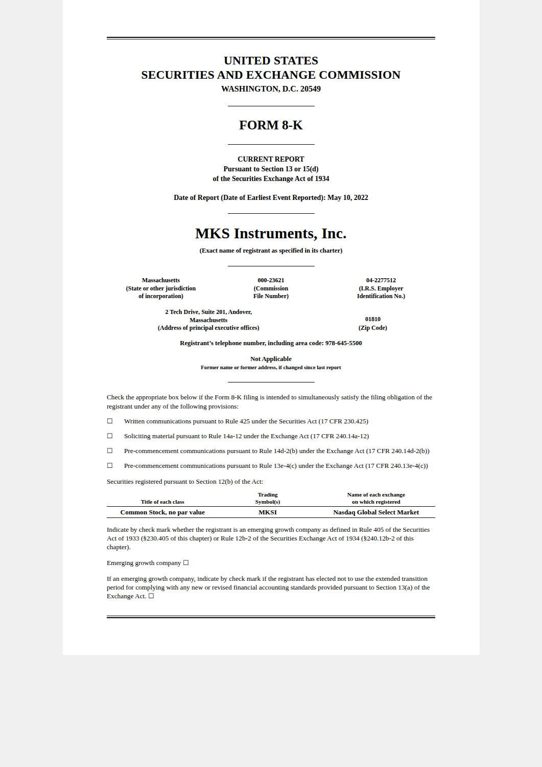UNITED STATES
SECURITIES AND EXCHANGE COMMISSION
WASHINGTON, D.C. 20549
FORM 8-K
CURRENT REPORT
Pursuant to Section 13 or 15(d)
of the Securities Exchange Act of 1934
Date of Report (Date of Earliest Event Reported): May 10, 2022
MKS Instruments, Inc.
(Exact name of registrant as specified in its charter)
| Massachusetts | 000-23621 | 04-2277512 |
| (State or other jurisdiction of incorporation) | (Commission File Number) | (I.R.S. Employer Identification No.) |
| 2 Tech Drive, Suite 201, Andover, Massachusetts | 01810 |
| (Address of principal executive offices) | (Zip Code) |
Registrant’s telephone number, including area code: 978-645-5500
Not Applicable
Former name or former address, if changed since last report
Check the appropriate box below if the Form 8-K filing is intended to simultaneously satisfy the filing obligation of the registrant under any of the following provisions:
☐Written communications pursuant to Rule 425 under the Securities Act (17 CFR 230.425)
☐Soliciting material pursuant to Rule 14a-12 under the Exchange Act (17 CFR 240.14a-12)
☐Pre-commencement communications pursuant to Rule 14d-2(b) under the Exchange Act (17 CFR 240.14d-2(b))
☐Pre-commencement communications pursuant to Rule 13e-4(c) under the Exchange Act (17 CFR 240.13e-4(c))
Securities registered pursuant to Section 12(b) of the Act:
| Title of each class | Trading Symbol(s) | Name of each exchange on which registered |
| --- | --- | --- |
| Common Stock, no par value | MKSI | Nasdaq Global Select Market |
Indicate by check mark whether the registrant is an emerging growth company as defined in Rule 405 of the Securities Act of 1933 (§230.405 of this chapter) or Rule 12b-2 of the Securities Exchange Act of 1934 (§240.12b-2 of this chapter).
Emerging growth company ☐
If an emerging growth company, indicate by check mark if the registrant has elected not to use the extended transition period for complying with any new or revised financial accounting standards provided pursuant to Section 13(a) of the Exchange Act. ☐